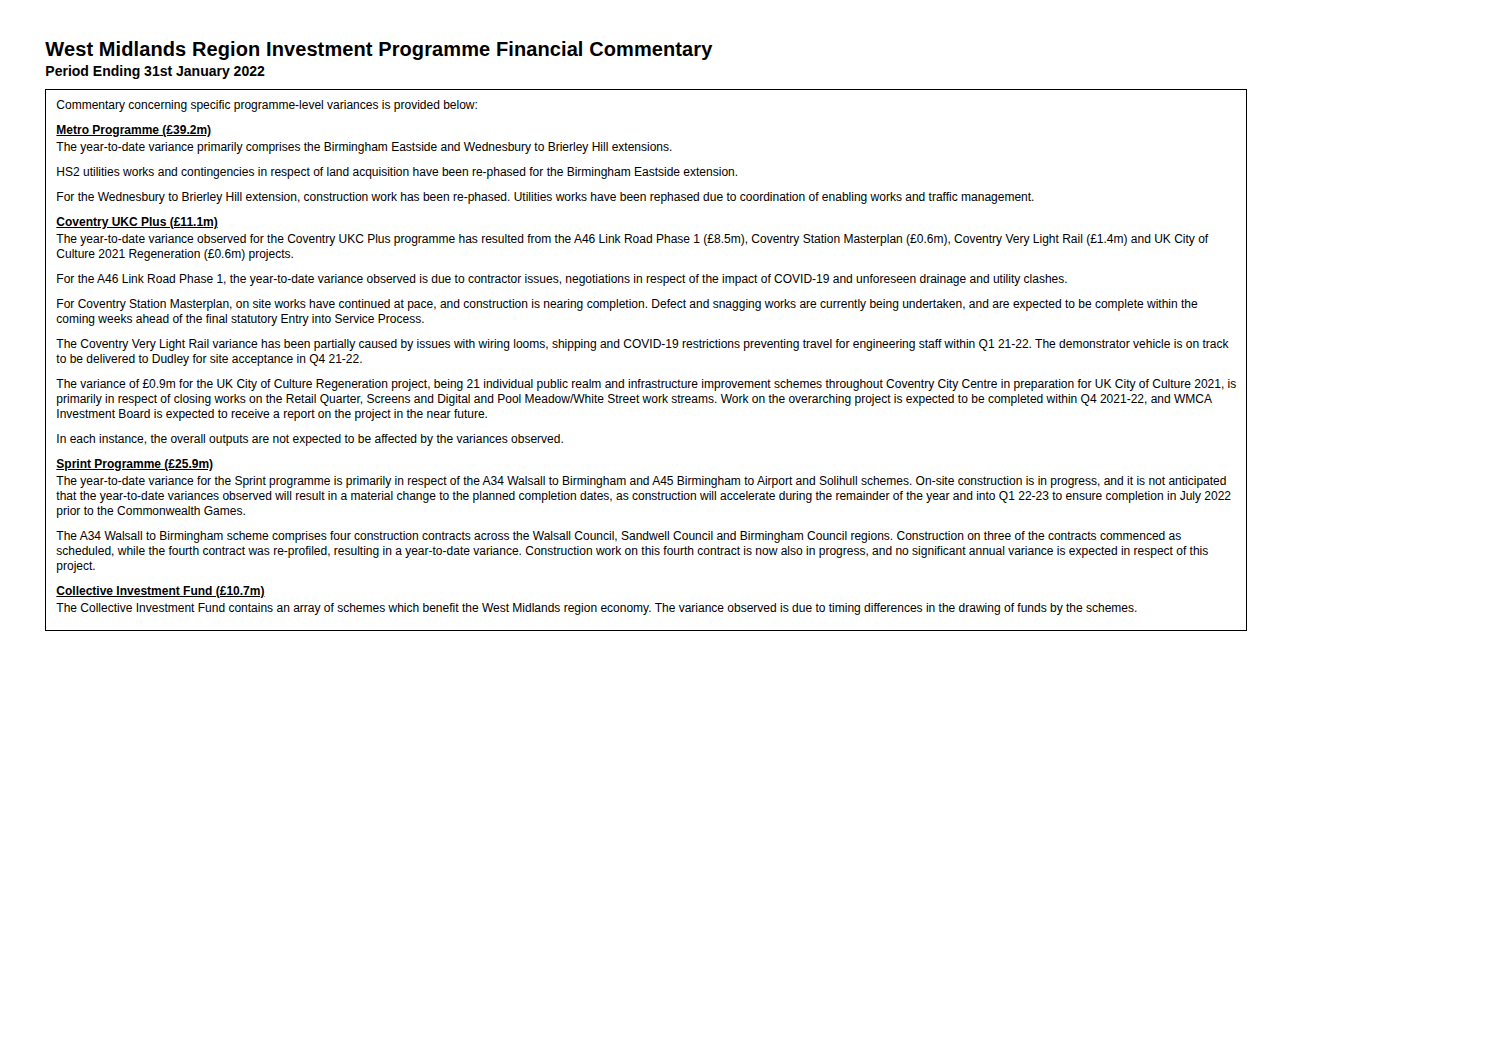West Midlands Region Investment Programme Financial Commentary
Period Ending 31st January 2022
Commentary concerning specific programme-level variances is provided below:
Metro Programme (£39.2m)
The year-to-date variance primarily comprises the Birmingham Eastside and Wednesbury to Brierley Hill extensions.
HS2 utilities works and contingencies in respect of land acquisition have been re-phased for the Birmingham Eastside extension.
For the Wednesbury to Brierley Hill extension, construction work has been re-phased. Utilities works have been rephased due to coordination of enabling works and traffic management.
Coventry UKC Plus (£11.1m)
The year-to-date variance observed for the Coventry UKC Plus programme has resulted from the A46 Link Road Phase 1 (£8.5m), Coventry Station Masterplan (£0.6m), Coventry Very Light Rail (£1.4m) and UK City of Culture 2021 Regeneration (£0.6m) projects.
For the A46 Link Road Phase 1, the year-to-date variance observed is due to contractor issues, negotiations in respect of the impact of COVID-19 and unforeseen drainage and utility clashes.
For Coventry Station Masterplan, on site works have continued at pace, and construction is nearing completion. Defect and snagging works are currently being undertaken, and are expected to be complete within the coming weeks ahead of the final statutory Entry into Service Process.
The Coventry Very Light Rail variance has been partially caused by issues with wiring looms, shipping and COVID-19 restrictions preventing travel for engineering staff within Q1 21-22. The demonstrator vehicle is on track to be delivered to Dudley for site acceptance in Q4 21-22.
The variance of £0.9m for the UK City of Culture Regeneration project, being 21 individual public realm and infrastructure improvement schemes throughout Coventry City Centre in preparation for UK City of Culture 2021, is primarily in respect of closing works on the Retail Quarter, Screens and Digital and Pool Meadow/White Street work streams. Work on the overarching project is expected to be completed within Q4 2021-22, and WMCA Investment Board is expected to receive a report on the project in the near future.
In each instance, the overall outputs are not expected to be affected by the variances observed.
Sprint Programme (£25.9m)
The year-to-date variance for the Sprint programme is primarily in respect of the A34 Walsall to Birmingham and A45 Birmingham to Airport and Solihull schemes. On-site construction is in progress, and it is not anticipated that the year-to-date variances observed will result in a material change to the planned completion dates, as construction will accelerate during the remainder of the year and into Q1 22-23 to ensure completion in July 2022 prior to the Commonwealth Games.
The A34 Walsall to Birmingham scheme comprises four construction contracts across the Walsall Council, Sandwell Council and Birmingham Council regions. Construction on three of the contracts commenced as scheduled, while the fourth contract was re-profiled, resulting in a year-to-date variance. Construction work on this fourth contract is now also in progress, and no significant annual variance is expected in respect of this project.
Collective Investment Fund (£10.7m)
The Collective Investment Fund contains an array of schemes which benefit the West Midlands region economy. The variance observed is due to timing differences in the drawing of funds by the schemes.